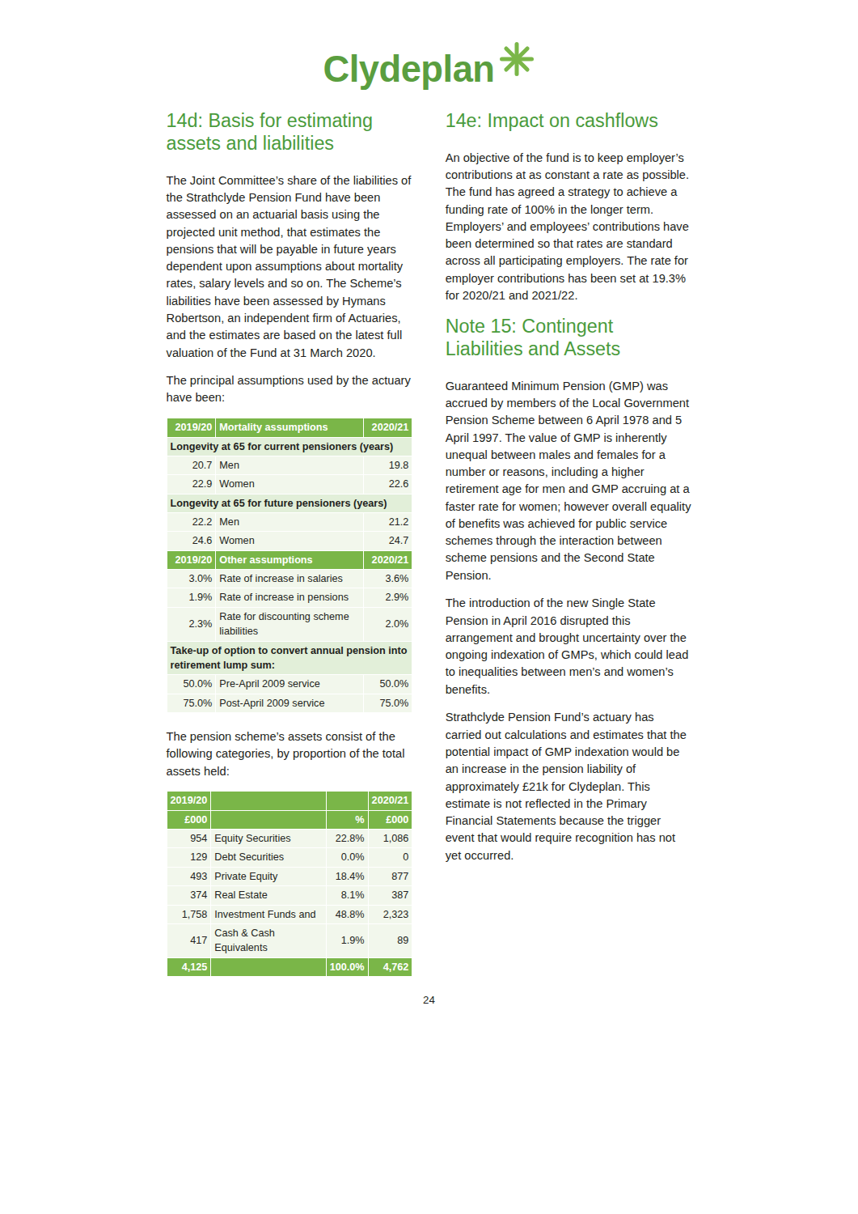Clydeplan
14d: Basis for estimating assets and liabilities
The Joint Committee’s share of the liabilities of the Strathclyde Pension Fund have been assessed on an actuarial basis using the projected unit method, that estimates the pensions that will be payable in future years dependent upon assumptions about mortality rates, salary levels and so on. The Scheme’s liabilities have been assessed by Hymans Robertson, an independent firm of Actuaries, and the estimates are based on the latest full valuation of the Fund at 31 March 2020.
The principal assumptions used by the actuary have been:
| 2019/20 | Mortality assumptions | 2020/21 |
| Longevity at 65 for current pensioners (years) |
| 20.7 | Men | 19.8 |
| 22.9 | Women | 22.6 |
| Longevity at 65 for future pensioners (years) |
| 22.2 | Men | 21.2 |
| 24.6 | Women | 24.7 |
| 2019/20 | Other assumptions | 2020/21 |
| 3.0% | Rate of increase in salaries | 3.6% |
| 1.9% | Rate of increase in pensions | 2.9% |
| 2.3% | Rate for discounting scheme liabilities | 2.0% |
| Take-up of option to convert annual pension into retirement lump sum: |
| 50.0% | Pre-April 2009 service | 50.0% |
| 75.0% | Post-April 2009 service | 75.0% |
The pension scheme’s assets consist of the following categories, by proportion of the total assets held:
| 2019/20 | | | 2020/21 |
| £000 | | % | £000 |
| 954 | Equity Securities | 22.8% | 1,086 |
| 129 | Debt Securities | 0.0% | 0 |
| 493 | Private Equity | 18.4% | 877 |
| 374 | Real Estate | 8.1% | 387 |
| 1,758 | Investment Funds and | 48.8% | 2,323 |
| 417 | Cash & Cash Equivalents | 1.9% | 89 |
| 4,125 | | 100.0% | 4,762 |
14e: Impact on cashflows
An objective of the fund is to keep employer’s contributions at as constant a rate as possible. The fund has agreed a strategy to achieve a funding rate of 100% in the longer term. Employers’ and employees’ contributions have been determined so that rates are standard across all participating employers. The rate for employer contributions has been set at 19.3% for 2020/21 and 2021/22.
Note 15: Contingent Liabilities and Assets
Guaranteed Minimum Pension (GMP) was accrued by members of the Local Government Pension Scheme between 6 April 1978 and 5 April 1997. The value of GMP is inherently unequal between males and females for a number or reasons, including a higher retirement age for men and GMP accruing at a faster rate for women; however overall equality of benefits was achieved for public service schemes through the interaction between scheme pensions and the Second State Pension.
The introduction of the new Single State Pension in April 2016 disrupted this arrangement and brought uncertainty over the ongoing indexation of GMPs, which could lead to inequalities between men’s and women’s benefits.
Strathclyde Pension Fund’s actuary has carried out calculations and estimates that the potential impact of GMP indexation would be an increase in the pension liability of approximately £21k for Clydeplan. This estimate is not reflected in the Primary Financial Statements because the trigger event that would require recognition has not yet occurred.
24